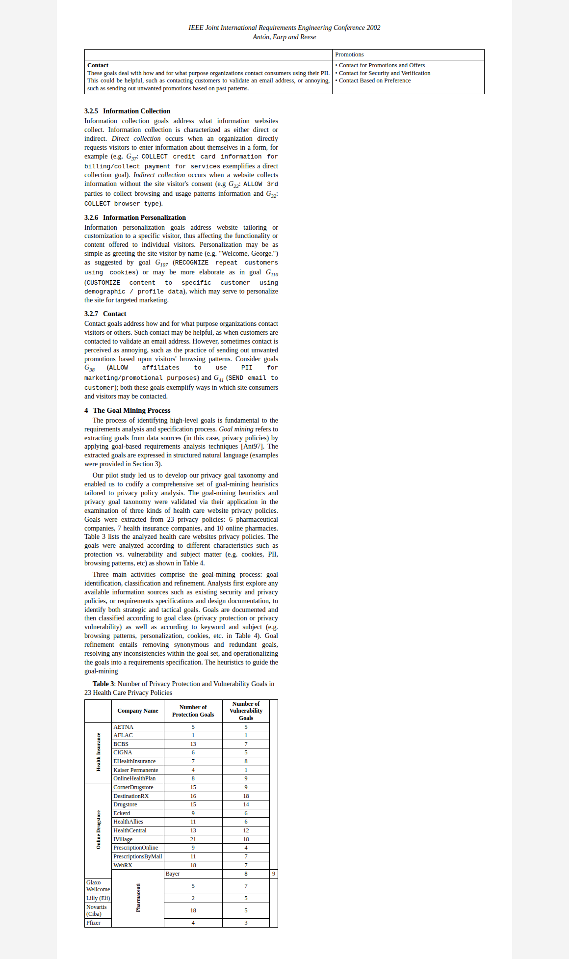IEEE Joint International Requirements Engineering Conference 2002
Antón, Earp and Reese
| | Promotions |
| Contact These goals deal with how and for what purpose organizations contact consumers using their PII. This could be helpful, such as contacting customers to validate an email address, or annoying, such as sending out unwanted promotions based on past patterns. | Contact for Promotions and Offers Contact for Security and Verification Contact Based on Preference |
3.2.5 Information Collection
Information collection goals address what information websites collect. Information collection is characterized as either direct or indirect. Direct collection occurs when an organization directly requests visitors to enter information about themselves in a form, for example (e.g. G37: COLLECT credit card information for billing/collect payment for services exemplifies a direct collection goal). Indirect collection occurs when a website collects information without the site visitor's consent (e.g G22: ALLOW 3rd parties to collect browsing and usage patterns information and G32: COLLECT browser type).
3.2.6 Information Personalization
Information personalization goals address website tailoring or customization to a specific visitor, thus affecting the functionality or content offered to individual visitors. Personalization may be as simple as greeting the site visitor by name (e.g. "Welcome, George.") as suggested by goal G107 (RECOGNIZE repeat customers using cookies) or may be more elaborate as in goal G110 (CUSTOMIZE content to specific customer using demographic / profile data), which may serve to personalize the site for targeted marketing.
3.2.7 Contact
Contact goals address how and for what purpose organizations contact visitors or others. Such contact may be helpful, as when customers are contacted to validate an email address. However, sometimes contact is perceived as annoying, such as the practice of sending out unwanted promotions based upon visitors' browsing patterns. Consider goals G38 (ALLOW affiliates to use PII for marketing/promotional purposes) and G41 (SEND email to customer); both these goals exemplify ways in which site consumers and visitors may be contacted.
4 The Goal Mining Process
The process of identifying high-level goals is fundamental to the requirements analysis and specification process. Goal mining refers to extracting goals from data sources (in this case, privacy policies) by applying goal-based requirements analysis techniques [Ant97]. The extracted goals are expressed in structured natural language (examples were provided in Section 3).
Our pilot study led us to develop our privacy goal taxonomy and enabled us to codify a comprehensive set of goal-mining heuristics tailored to privacy policy analysis. The goal-mining heuristics and privacy goal taxonomy were validated via their application in the examination of three kinds of health care website privacy policies. Goals were extracted from 23 privacy policies: 6 pharmaceutical companies, 7 health insurance companies, and 10 online pharmacies. Table 3 lists the analyzed health care websites privacy policies. The goals were analyzed according to different characteristics such as protection vs. vulnerability and subject matter (e.g. cookies, PII, browsing patterns, etc) as shown in Table 4.
Three main activities comprise the goal-mining process: goal identification, classification and refinement. Analysts first explore any available information sources such as existing security and privacy policies, or requirements specifications and design documentation, to identify both strategic and tactical goals. Goals are documented and then classified according to goal class (privacy protection or privacy vulnerability) as well as according to keyword and subject (e.g. browsing patterns, personalization, cookies, etc. in Table 4). Goal refinement entails removing synonymous and redundant goals, resolving any inconsistencies within the goal set, and operationalizing the goals into a requirements specification. The heuristics to guide the goal-mining
Table 3: Number of Privacy Protection and Vulnerability Goals in 23 Health Care Privacy Policies
| | Company Name | Number of Protection Goals | Number of Vulnerability Goals |
| --- | --- | --- | --- |
| Health Insurance | AETNA | 5 | 5 |
| AFLAC | 1 | 1 |
| BCBS | 13 | 7 |
| CIGNA | 6 | 5 |
| EHealthInsurance | 7 | 8 |
| Kaiser Permanente | 4 | 1 |
| OnlineHealthPlan | 8 | 9 |
| Online Drugstore | CornerDrugstore | 15 | 9 |
| DestinationRX | 16 | 18 |
| Drugstore | 15 | 14 |
| Eckerd | 9 | 6 |
| HealthAllies | 11 | 6 |
| HealthCentral | 13 | 12 |
| IVillage | 21 | 18 |
| PrescriptionOnline | 9 | 4 |
| PrescriptionsByMail | 11 | 7 |
| WebRX | 18 | 7 |
| Pharmaceuti | Bayer | 8 | 9 |
| Glaxo Wellcome | 5 | 7 |
| Lilly (Eli) | 2 | 5 |
| Novartis (Ciba) | 18 | 5 |
| Pfizer | 4 | 3 |